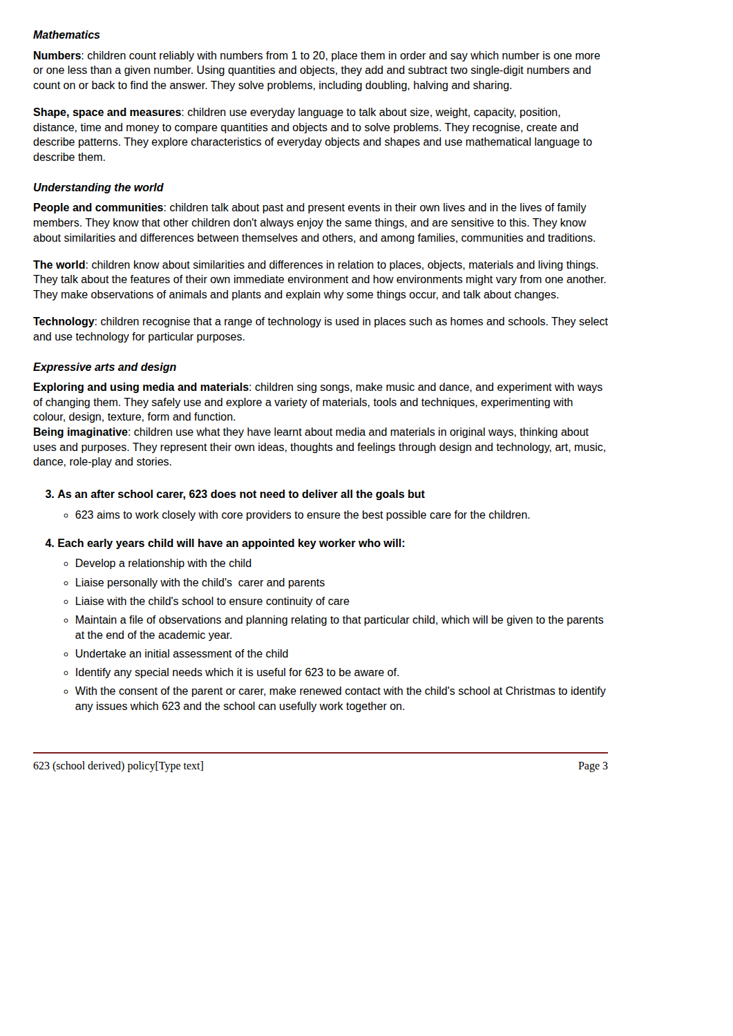Mathematics
Numbers: children count reliably with numbers from 1 to 20, place them in order and say which number is one more or one less than a given number. Using quantities and objects, they add and subtract two single-digit numbers and count on or back to find the answer. They solve problems, including doubling, halving and sharing.
Shape, space and measures: children use everyday language to talk about size, weight, capacity, position, distance, time and money to compare quantities and objects and to solve problems. They recognise, create and describe patterns. They explore characteristics of everyday objects and shapes and use mathematical language to describe them.
Understanding the world
People and communities: children talk about past and present events in their own lives and in the lives of family members. They know that other children don't always enjoy the same things, and are sensitive to this. They know about similarities and differences between themselves and others, and among families, communities and traditions.
The world: children know about similarities and differences in relation to places, objects, materials and living things. They talk about the features of their own immediate environment and how environments might vary from one another. They make observations of animals and plants and explain why some things occur, and talk about changes.
Technology: children recognise that a range of technology is used in places such as homes and schools. They select and use technology for particular purposes.
Expressive arts and design
Exploring and using media and materials: children sing songs, make music and dance, and experiment with ways of changing them. They safely use and explore a variety of materials, tools and techniques, experimenting with colour, design, texture, form and function.
Being imaginative: children use what they have learnt about media and materials in original ways, thinking about uses and purposes. They represent their own ideas, thoughts and feelings through design and technology, art, music, dance, role-play and stories.
As an after school carer, 623 does not need to deliver all the goals but
623 aims to work closely with core providers to ensure the best possible care for the children.
Each early years child will have an appointed key worker who will:
Develop a relationship with the child
Liaise personally with the child's carer and parents
Liaise with the child's school to ensure continuity of care
Maintain a file of observations and planning relating to that particular child, which will be given to the parents at the end of the academic year.
Undertake an initial assessment of the child
Identify any special needs which it is useful for 623 to be aware of.
With the consent of the parent or carer, make renewed contact with the child's school at Christmas to identify any issues which 623 and the school can usefully work together on.
623 (school derived) policy[Type text] Page 3